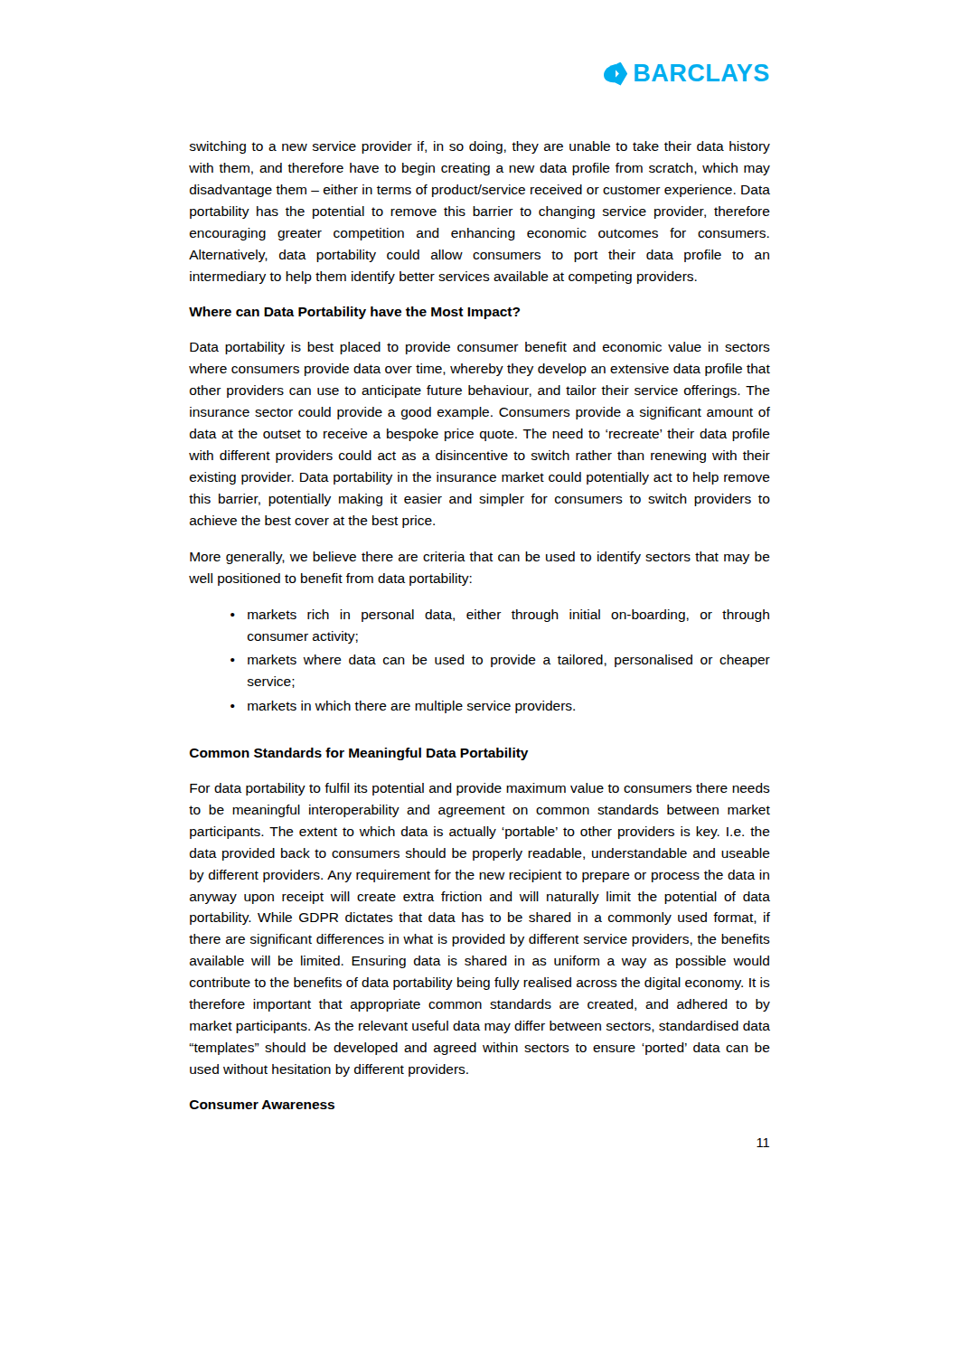BARCLAYS
switching to a new service provider if, in so doing, they are unable to take their data history with them, and therefore have to begin creating a new data profile from scratch, which may disadvantage them – either in terms of product/service received or customer experience. Data portability has the potential to remove this barrier to changing service provider, therefore encouraging greater competition and enhancing economic outcomes for consumers. Alternatively, data portability could allow consumers to port their data profile to an intermediary to help them identify better services available at competing providers.
Where can Data Portability have the Most Impact?
Data portability is best placed to provide consumer benefit and economic value in sectors where consumers provide data over time, whereby they develop an extensive data profile that other providers can use to anticipate future behaviour, and tailor their service offerings. The insurance sector could provide a good example. Consumers provide a significant amount of data at the outset to receive a bespoke price quote. The need to ‘recreate’ their data profile with different providers could act as a disincentive to switch rather than renewing with their existing provider. Data portability in the insurance market could potentially act to help remove this barrier, potentially making it easier and simpler for consumers to switch providers to achieve the best cover at the best price.
More generally, we believe there are criteria that can be used to identify sectors that may be well positioned to benefit from data portability:
markets rich in personal data, either through initial on-boarding, or through consumer activity;
markets where data can be used to provide a tailored, personalised or cheaper service;
markets in which there are multiple service providers.
Common Standards for Meaningful Data Portability
For data portability to fulfil its potential and provide maximum value to consumers there needs to be meaningful interoperability and agreement on common standards between market participants. The extent to which data is actually ‘portable’ to other providers is key. I.e. the data provided back to consumers should be properly readable, understandable and useable by different providers. Any requirement for the new recipient to prepare or process the data in anyway upon receipt will create extra friction and will naturally limit the potential of data portability. While GDPR dictates that data has to be shared in a commonly used format, if there are significant differences in what is provided by different service providers, the benefits available will be limited. Ensuring data is shared in as uniform a way as possible would contribute to the benefits of data portability being fully realised across the digital economy. It is therefore important that appropriate common standards are created, and adhered to by market participants. As the relevant useful data may differ between sectors, standardised data “templates” should be developed and agreed within sectors to ensure ‘ported’ data can be used without hesitation by different providers.
Consumer Awareness
11